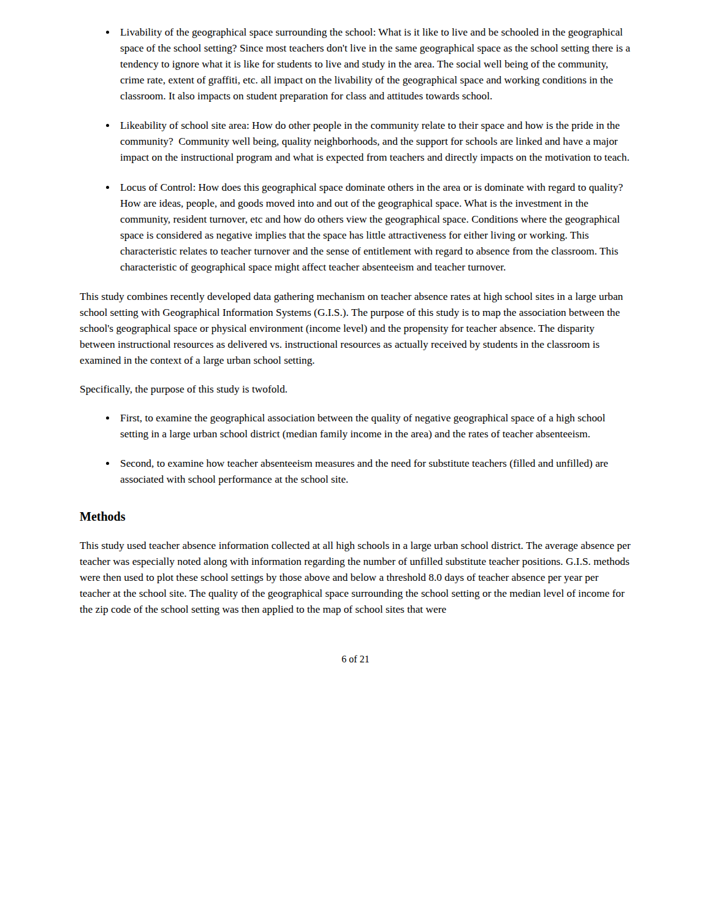Livability of the geographical space surrounding the school: What is it like to live and be schooled in the geographical space of the school setting? Since most teachers don't live in the same geographical space as the school setting there is a tendency to ignore what it is like for students to live and study in the area. The social well being of the community, crime rate, extent of graffiti, etc. all impact on the livability of the geographical space and working conditions in the classroom. It also impacts on student preparation for class and attitudes towards school.
Likeability of school site area: How do other people in the community relate to their space and how is the pride in the community? Community well being, quality neighborhoods, and the support for schools are linked and have a major impact on the instructional program and what is expected from teachers and directly impacts on the motivation to teach.
Locus of Control: How does this geographical space dominate others in the area or is dominate with regard to quality? How are ideas, people, and goods moved into and out of the geographical space. What is the investment in the community, resident turnover, etc and how do others view the geographical space. Conditions where the geographical space is considered as negative implies that the space has little attractiveness for either living or working. This characteristic relates to teacher turnover and the sense of entitlement with regard to absence from the classroom. This characteristic of geographical space might affect teacher absenteeism and teacher turnover.
This study combines recently developed data gathering mechanism on teacher absence rates at high school sites in a large urban school setting with Geographical Information Systems (G.I.S.). The purpose of this study is to map the association between the school's geographical space or physical environment (income level) and the propensity for teacher absence. The disparity between instructional resources as delivered vs. instructional resources as actually received by students in the classroom is examined in the context of a large urban school setting.
Specifically, the purpose of this study is twofold.
First, to examine the geographical association between the quality of negative geographical space of a high school setting in a large urban school district (median family income in the area) and the rates of teacher absenteeism.
Second, to examine how teacher absenteeism measures and the need for substitute teachers (filled and unfilled) are associated with school performance at the school site.
Methods
This study used teacher absence information collected at all high schools in a large urban school district. The average absence per teacher was especially noted along with information regarding the number of unfilled substitute teacher positions. G.I.S. methods were then used to plot these school settings by those above and below a threshold 8.0 days of teacher absence per year per teacher at the school site. The quality of the geographical space surrounding the school setting or the median level of income for the zip code of the school setting was then applied to the map of school sites that were
6 of 21